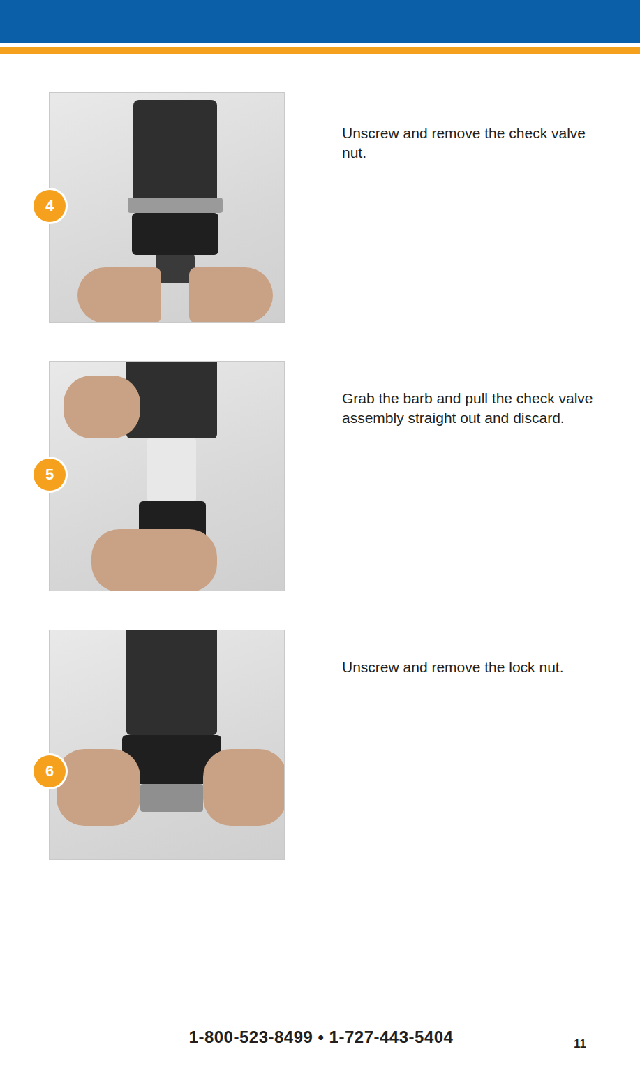4
Unscrew and remove the check valve nut.
5
Grab the barb and pull the check valve assembly straight out and discard.
6
Unscrew and remove the lock nut.
1-800-523-8499 • 1-727-443-5404 11